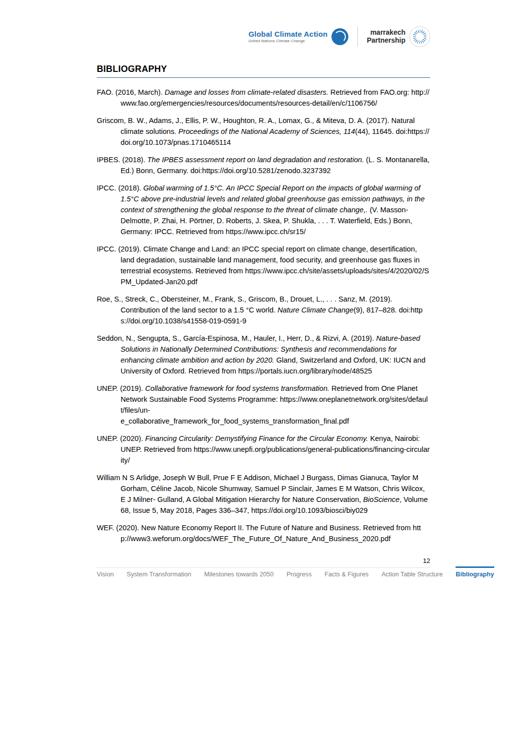Global Climate Action
United Nations Climate Change
marrakech
Partnership
BIBLIOGRAPHY
FAO. (2016, March). Damage and losses from climate-related disasters. Retrieved from FAO.org: http://www.fao.org/emergencies/resources/documents/resources-detail/en/c/1106756/
Griscom, B. W., Adams, J., Ellis, P. W., Houghton, R. A., Lomax, G., & Miteva, D. A. (2017). Natural climate solutions. Proceedings of the National Academy of Sciences, 114(44), 11645. doi:https://doi.org/10.1073/pnas.1710465114
IPBES. (2018). The IPBES assessment report on land degradation and restoration. (L. S. Montanarella, Ed.) Bonn, Germany. doi:https://doi.org/10.5281/zenodo.3237392
IPCC. (2018). Global warming of 1.5°C. An IPCC Special Report on the impacts of global warming of 1.5°C above pre-industrial levels and related global greenhouse gas emission pathways, in the context of strengthening the global response to the threat of climate change,. (V. Masson-Delmotte, P. Zhai, H. Pörtner, D. Roberts, J. Skea, P. Shukla, . . . T. Waterfield, Eds.) Bonn, Germany: IPCC. Retrieved from https://www.ipcc.ch/sr15/
IPCC. (2019). Climate Change and Land: an IPCC special report on climate change, desertification, land degradation, sustainable land management, food security, and greenhouse gas fluxes in terrestrial ecosystems. Retrieved from https://www.ipcc.ch/site/assets/uploads/sites/4/2020/02/SPM_Updated-Jan20.pdf
Roe, S., Streck, C., Obersteiner, M., Frank, S., Griscom, B., Drouet, L., . . . Sanz, M. (2019). Contribution of the land sector to a 1.5 °C world. Nature Climate Change(9), 817–828. doi:https://doi.org/10.1038/s41558-019-0591-9
Seddon, N., Sengupta, S., García-Espinosa, M., Hauler, I., Herr, D., & Rizvi, A. (2019). Nature-based Solutions in Nationally Determined Contributions: Synthesis and recommendations for enhancing climate ambition and action by 2020. Gland, Switzerland and Oxford, UK: IUCN and University of Oxford. Retrieved from https://portals.iucn.org/library/node/48525
UNEP. (2019). Collaborative framework for food systems transformation. Retrieved from One Planet Network Sustainable Food Systems Programme: https://www.oneplanetnetwork.org/sites/default/files/un-
e_collaborative_framework_for_food_systems_transformation_final.pdf
UNEP. (2020). Financing Circularity: Demystifying Finance for the Circular Economy. Kenya, Nairobi: UNEP. Retrieved from https://www.unepfi.org/publications/general-publications/financing-circularity/
William N S Arlidge, Joseph W Bull, Prue F E Addison, Michael J Burgass, Dimas Gianuca, Taylor M Gorham, Céline Jacob, Nicole Shumway, Samuel P Sinclair, James E M Watson, Chris Wilcox, E J Milner- Gulland, A Global Mitigation Hierarchy for Nature Conservation, BioScience, Volume 68, Issue 5, May 2018, Pages 336–347, https://doi.org/10.1093/biosci/biy029
WEF. (2020). New Nature Economy Report II. The Future of Nature and Business. Retrieved from http://www3.weforum.org/docs/WEF_The_Future_Of_Nature_And_Business_2020.pdf
12
Vision System Transformation Milestones towards 2050 Progress Facts & Figures Action Table Structure Bibliography